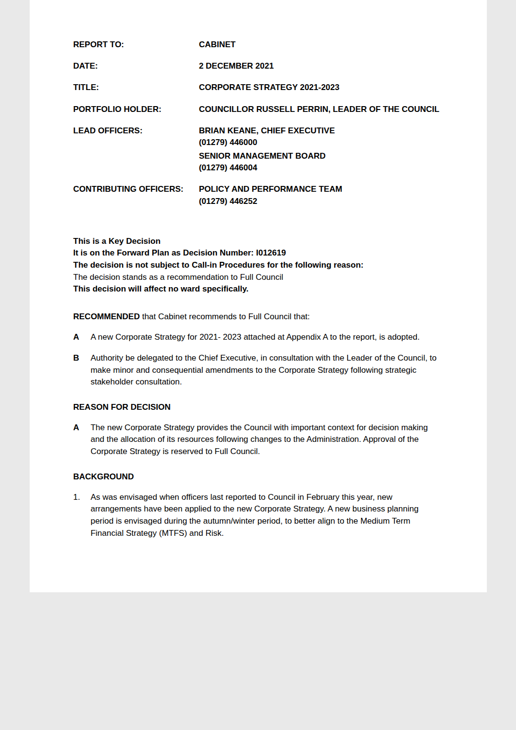| REPORT TO: | CABINET |
| DATE: | 2 DECEMBER 2021 |
| TITLE: | CORPORATE STRATEGY 2021-2023 |
| PORTFOLIO HOLDER: | COUNCILLOR RUSSELL PERRIN, LEADER OF THE COUNCIL |
| LEAD OFFICERS: | BRIAN KEANE, CHIEF EXECUTIVE (01279) 446000 |
| | SENIOR MANAGEMENT BOARD (01279) 446004 |
| CONTRIBUTING OFFICERS: | POLICY AND PERFORMANCE TEAM (01279) 446252 |
This is a Key Decision
It is on the Forward Plan as Decision Number: I012619
The decision is not subject to Call-in Procedures for the following reason:
The decision stands as a recommendation to Full Council
This decision will affect no ward specifically.
RECOMMENDED that Cabinet recommends to Full Council that:
AA new Corporate Strategy for 2021- 2023 attached at Appendix A to the report, is adopted.
BAuthority be delegated to the Chief Executive, in consultation with the Leader of the Council, to make minor and consequential amendments to the Corporate Strategy following strategic stakeholder consultation.
Reason for Decision
AThe new Corporate Strategy provides the Council with important context for decision making and the allocation of its resources following changes to the Administration. Approval of the Corporate Strategy is reserved to Full Council.
Background
1. As was envisaged when officers last reported to Council in February this year, new arrangements have been applied to the new Corporate Strategy. A new business planning period is envisaged during the autumn/winter period, to better align to the Medium Term Financial Strategy (MTFS) and Risk.